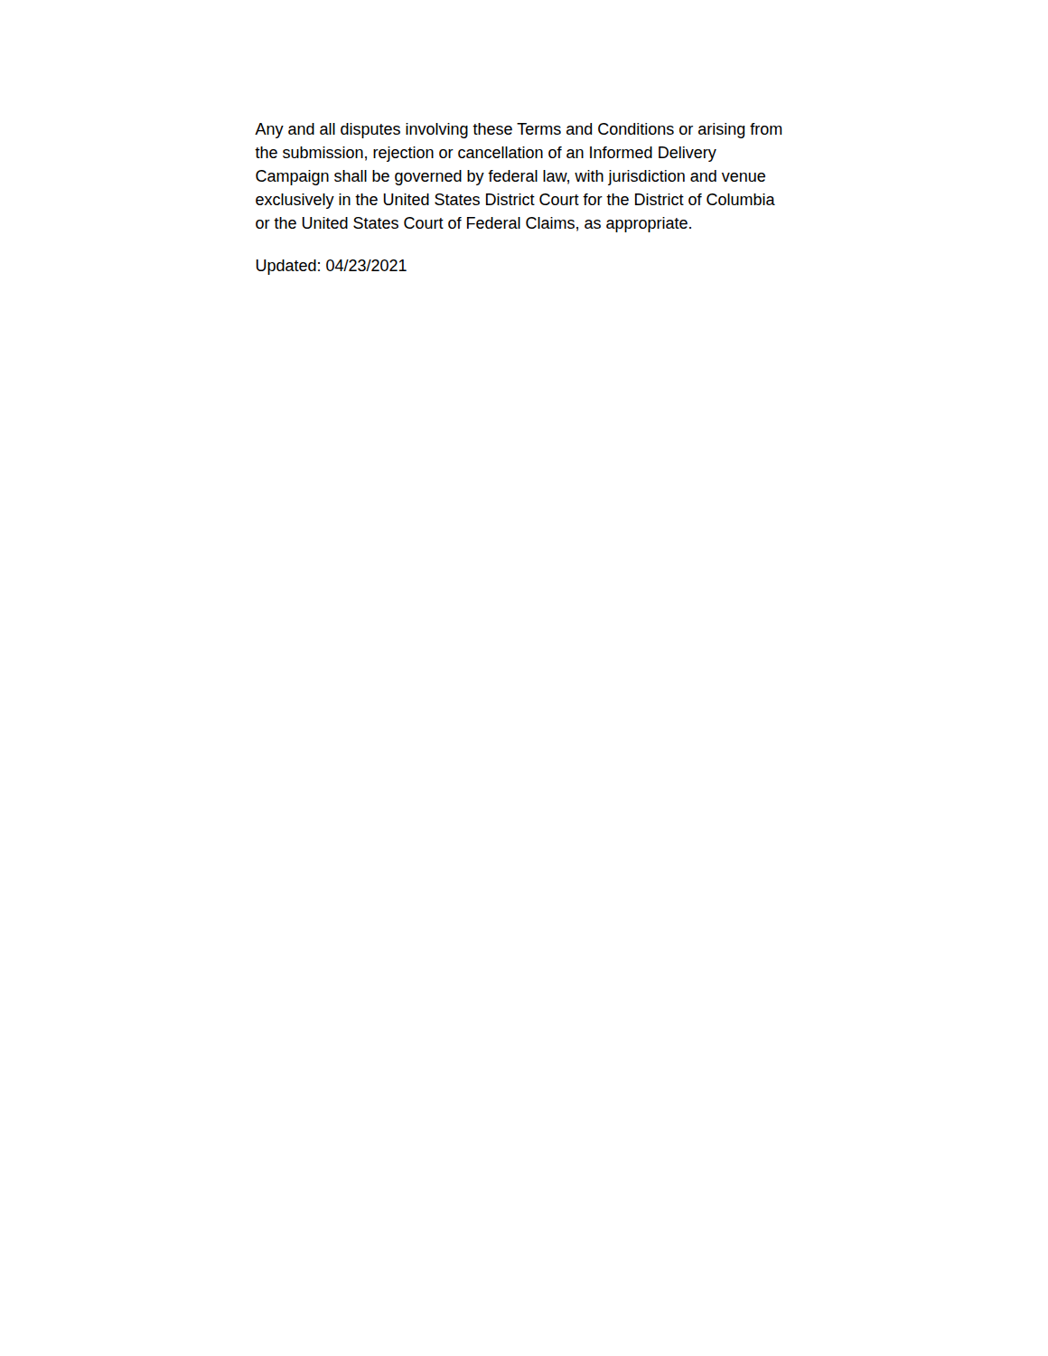Any and all disputes involving these Terms and Conditions or arising from the submission, rejection or cancellation of an Informed Delivery Campaign shall be governed by federal law, with jurisdiction and venue exclusively in the United States District Court for the District of Columbia or the United States Court of Federal Claims, as appropriate.
Updated: 04/23/2021